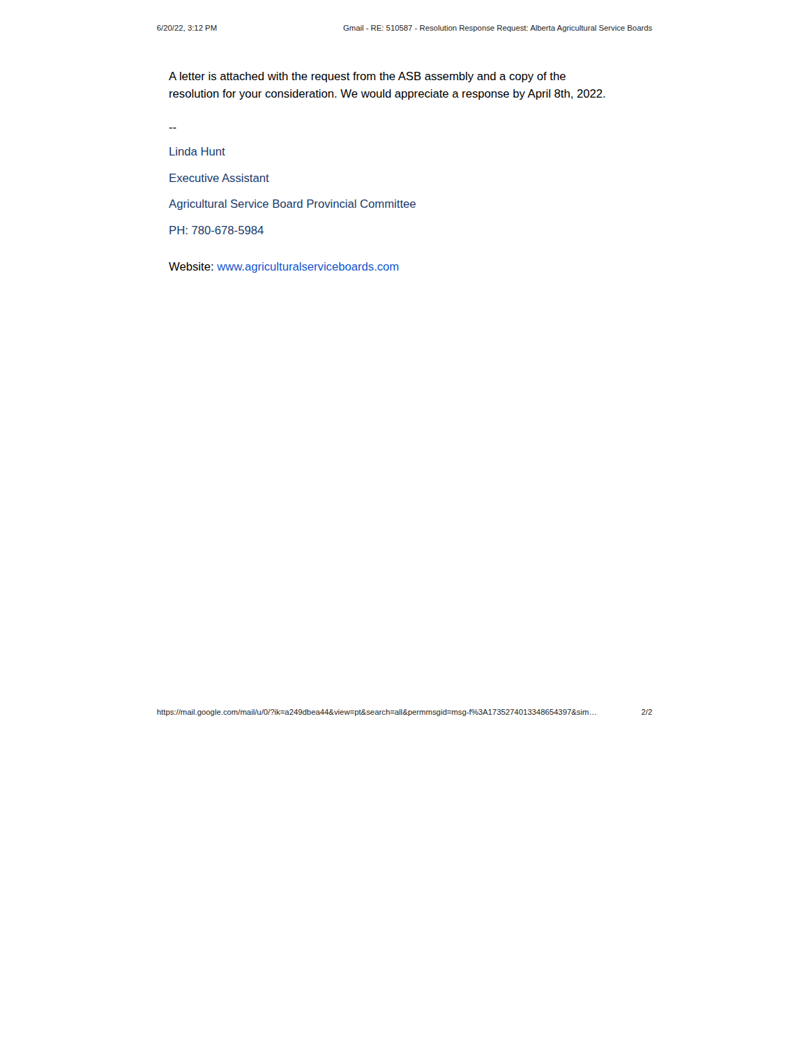6/20/22, 3:12 PM
Gmail - RE: 510587 - Resolution Response Request: Alberta Agricultural Service Boards
A letter is attached with the request from the ASB assembly and a copy of the resolution for your consideration. We would appreciate a response by April 8th, 2022.
--
Linda Hunt
Executive Assistant
Agricultural Service Board Provincial Committee
PH: 780-678-5984
Website: www.agriculturalserviceboards.com
https://mail.google.com/mail/u/0/?ik=a249dbea44&view=pt&search=all&permmsgid=msg-f%3A1735274013348654397&simpl=msg-f%3A1735274013…
2/2